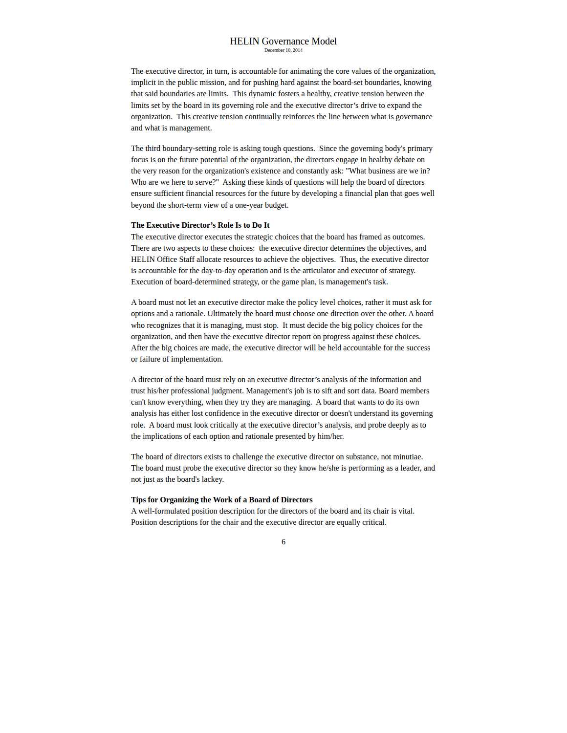HELIN Governance Model
December 10, 2014
The executive director, in turn, is accountable for animating the core values of the organization, implicit in the public mission, and for pushing hard against the board-set boundaries, knowing that said boundaries are limits. This dynamic fosters a healthy, creative tension between the limits set by the board in its governing role and the executive director’s drive to expand the organization. This creative tension continually reinforces the line between what is governance and what is management.
The third boundary-setting role is asking tough questions. Since the governing body's primary focus is on the future potential of the organization, the directors engage in healthy debate on the very reason for the organization's existence and constantly ask: "What business are we in? Who are we here to serve?" Asking these kinds of questions will help the board of directors ensure sufficient financial resources for the future by developing a financial plan that goes well beyond the short-term view of a one-year budget.
The Executive Director’s Role Is to Do It
The executive director executes the strategic choices that the board has framed as outcomes. There are two aspects to these choices: the executive director determines the objectives, and HELIN Office Staff allocate resources to achieve the objectives. Thus, the executive director is accountable for the day-to-day operation and is the articulator and executor of strategy. Execution of board-determined strategy, or the game plan, is management's task.
A board must not let an executive director make the policy level choices, rather it must ask for options and a rationale. Ultimately the board must choose one direction over the other. A board who recognizes that it is managing, must stop. It must decide the big policy choices for the organization, and then have the executive director report on progress against these choices. After the big choices are made, the executive director will be held accountable for the success or failure of implementation.
A director of the board must rely on an executive director’s analysis of the information and trust his/her professional judgment. Management's job is to sift and sort data. Board members can't know everything, when they try they are managing. A board that wants to do its own analysis has either lost confidence in the executive director or doesn't understand its governing role. A board must look critically at the executive director’s analysis, and probe deeply as to the implications of each option and rationale presented by him/her.
The board of directors exists to challenge the executive director on substance, not minutiae. The board must probe the executive director so they know he/she is performing as a leader, and not just as the board's lackey.
Tips for Organizing the Work of a Board of Directors
A well-formulated position description for the directors of the board and its chair is vital. Position descriptions for the chair and the executive director are equally critical.
6